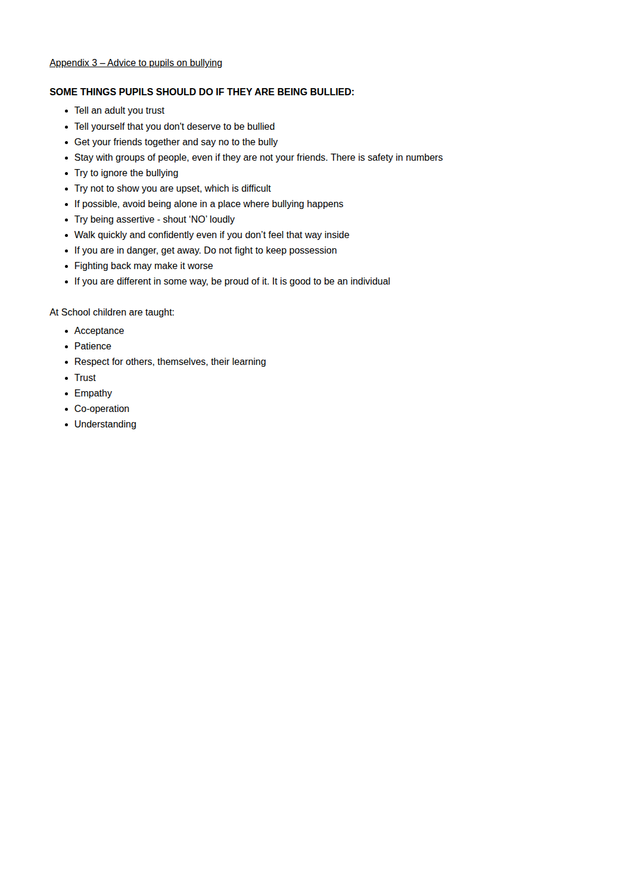Appendix 3 – Advice to pupils on bullying
SOME THINGS PUPILS SHOULD DO IF THEY ARE BEING BULLIED:
Tell an adult you trust
Tell yourself that you don't deserve to be bullied
Get your friends together and say no to the bully
Stay with groups of people, even if they are not your friends. There is safety in numbers
Try to ignore the bullying
Try not to show you are upset, which is difficult
If possible, avoid being alone in a place where bullying happens
Try being assertive - shout ‘NO’ loudly
Walk quickly and confidently even if you don’t feel that way inside
If you are in danger, get away. Do not fight to keep possession
Fighting back may make it worse
If you are different in some way, be proud of it. It is good to be an individual
At School children are taught:
Acceptance
Patience
Respect for others, themselves, their learning
Trust
Empathy
Co-operation
Understanding